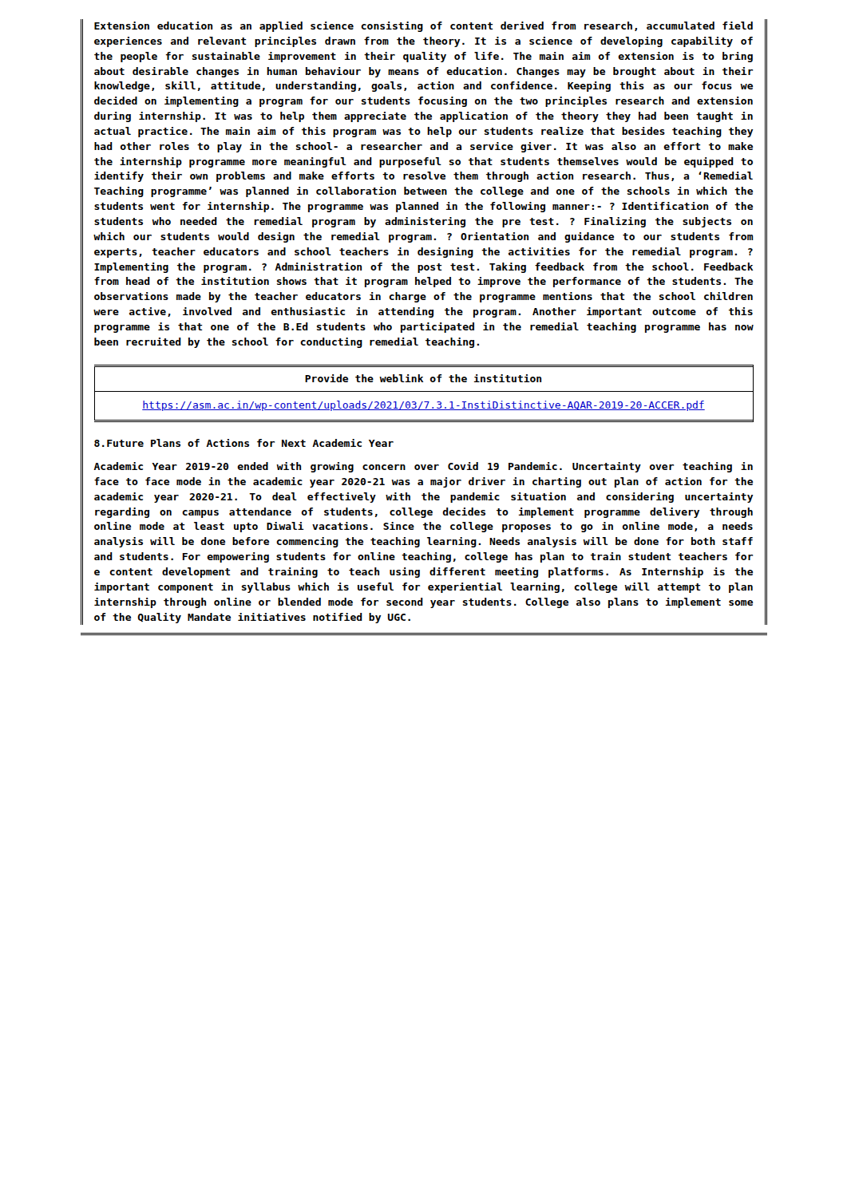Extension education as an applied science consisting of content derived from research, accumulated field experiences and relevant principles drawn from the theory. It is a science of developing capability of the people for sustainable improvement in their quality of life. The main aim of extension is to bring about desirable changes in human behaviour by means of education. Changes may be brought about in their knowledge, skill, attitude, understanding, goals, action and confidence. Keeping this as our focus we decided on implementing a program for our students focusing on the two principles research and extension during internship. It was to help them appreciate the application of the theory they had been taught in actual practice. The main aim of this program was to help our students realize that besides teaching they had other roles to play in the school- a researcher and a service giver. It was also an effort to make the internship programme more meaningful and purposeful so that students themselves would be equipped to identify their own problems and make efforts to resolve them through action research. Thus, a ‘Remedial Teaching programme’ was planned in collaboration between the college and one of the schools in which the students went for internship. The programme was planned in the following manner:- ? Identification of the students who needed the remedial program by administering the pre test. ? Finalizing the subjects on which our students would design the remedial program. ? Orientation and guidance to our students from experts, teacher educators and school teachers in designing the activities for the remedial program. ? Implementing the program. ? Administration of the post test. Taking feedback from the school. Feedback from head of the institution shows that it program helped to improve the performance of the students. The observations made by the teacher educators in charge of the programme mentions that the school children were active, involved and enthusiastic in attending the program. Another important outcome of this programme is that one of the B.Ed students who participated in the remedial teaching programme has now been recruited by the school for conducting remedial teaching.
Provide the weblink of the institution
https://asm.ac.in/wp-content/uploads/2021/03/7.3.1-InstiDistinctive-AQAR-2019-20-ACCER.pdf
8.Future Plans of Actions for Next Academic Year
Academic Year 2019-20 ended with growing concern over Covid 19 Pandemic. Uncertainty over teaching in face to face mode in the academic year 2020-21 was a major driver in charting out plan of action for the academic year 2020-21. To deal effectively with the pandemic situation and considering uncertainty regarding on campus attendance of students, college decides to implement programme delivery through online mode at least upto Diwali vacations. Since the college proposes to go in online mode, a needs analysis will be done before commencing the teaching learning. Needs analysis will be done for both staff and students. For empowering students for online teaching, college has plan to train student teachers for e content development and training to teach using different meeting platforms. As Internship is the important component in syllabus which is useful for experiential learning, college will attempt to plan internship through online or blended mode for second year students. College also plans to implement some of the Quality Mandate initiatives notified by UGC.